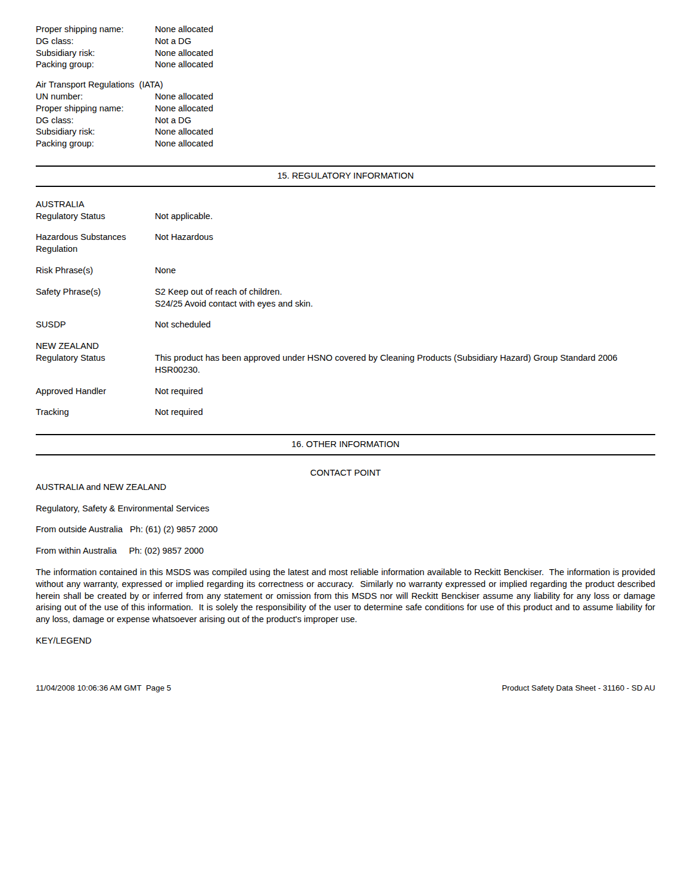Proper shipping name: None allocated
DG class: Not a DG
Subsidiary risk: None allocated
Packing group: None allocated
Air Transport Regulations (IATA)
UN number: None allocated
Proper shipping name: None allocated
DG class: Not a DG
Subsidiary risk: None allocated
Packing group: None allocated
15. REGULATORY INFORMATION
AUSTRALIA
Regulatory Status Not applicable.
Hazardous Substances Regulation Not Hazardous
Risk Phrase(s) None
Safety Phrase(s) S2 Keep out of reach of children.
S24/25 Avoid contact with eyes and skin.
SUSDP Not scheduled
NEW ZEALAND
Regulatory Status This product has been approved under HSNO covered by Cleaning Products (Subsidiary Hazard) Group Standard 2006 HSR00230.
Approved Handler Not required
Tracking Not required
16. OTHER INFORMATION
CONTACT POINT
AUSTRALIA and NEW ZEALAND
Regulatory, Safety & Environmental Services
From outside Australia Ph: (61) (2) 9857 2000
From within Australia Ph: (02) 9857 2000
The information contained in this MSDS was compiled using the latest and most reliable information available to Reckitt Benckiser. The information is provided without any warranty, expressed or implied regarding its correctness or accuracy. Similarly no warranty expressed or implied regarding the product described herein shall be created by or inferred from any statement or omission from this MSDS nor will Reckitt Benckiser assume any liability for any loss or damage arising out of the use of this information. It is solely the responsibility of the user to determine safe conditions for use of this product and to assume liability for any loss, damage or expense whatsoever arising out of the product's improper use.
KEY/LEGEND
11/04/2008 10:06:36 AM GMT Page 5 Product Safety Data Sheet - 31160 - SD AU